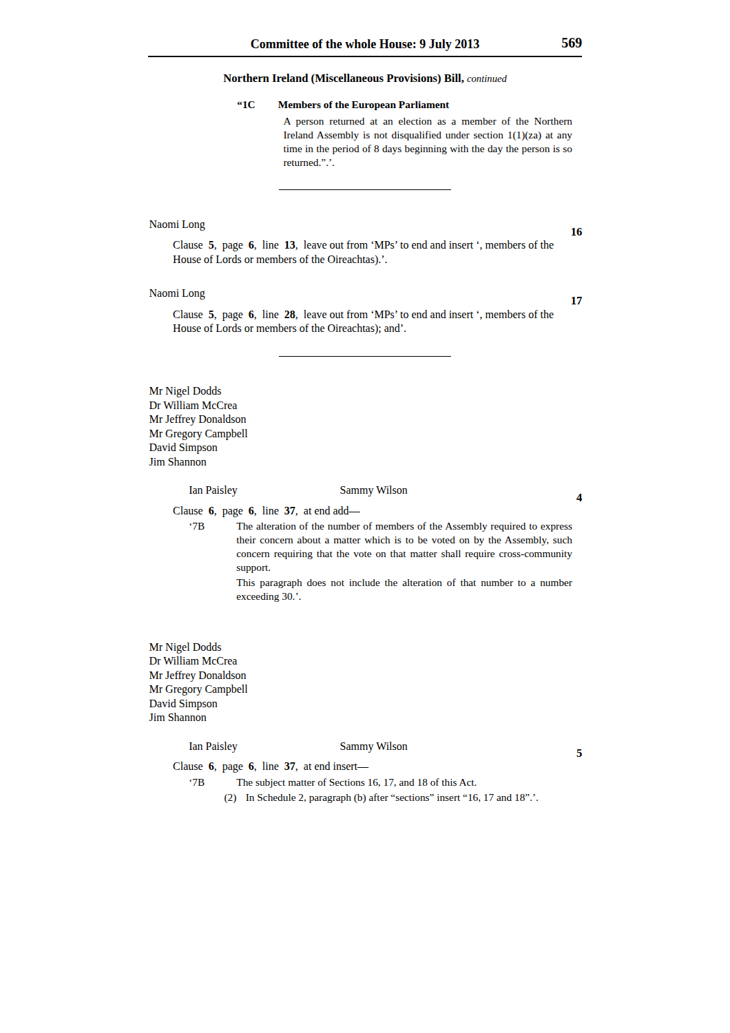Committee of the whole House: 9 July 2013
569
Northern Ireland (Miscellaneous Provisions) Bill, continued
“1CMembers of the European Parliament
A person returned at an election as a member of the Northern Ireland Assembly is not disqualified under section 1(1)(za) at any time in the period of 8 days beginning with the day the person is so returned.”.’.
Naomi Long
16
Clause 5, page 6, line 13, leave out from ‘MPs’ to end and insert ‘, members of the House of Lords or members of the Oireachtas).’.
Naomi Long
17
Clause 5, page 6, line 28, leave out from ‘MPs’ to end and insert ‘, members of the House of Lords or members of the Oireachtas); and’.
Mr Nigel Dodds Dr William McCrea Mr Jeffrey Donaldson Mr Gregory Campbell David Simpson Jim Shannon
Ian Paisley Sammy Wilson
4
Clause 6, page 6, line 37, at end add—
‘7B
The alteration of the number of members of the Assembly required to express their concern about a matter which is to be voted on by the Assembly, such concern requiring that the vote on that matter shall require cross-community support.
This paragraph does not include the alteration of that number to a number exceeding 30.’.
Mr Nigel Dodds Dr William McCrea Mr Jeffrey Donaldson Mr Gregory Campbell David Simpson Jim Shannon
Ian Paisley Sammy Wilson
5
Clause 6, page 6, line 37, at end insert—
‘7B
The subject matter of Sections 16, 17, and 18 of this Act.
(2)
In Schedule 2, paragraph (b) after “sections” insert “16, 17 and 18”.’.